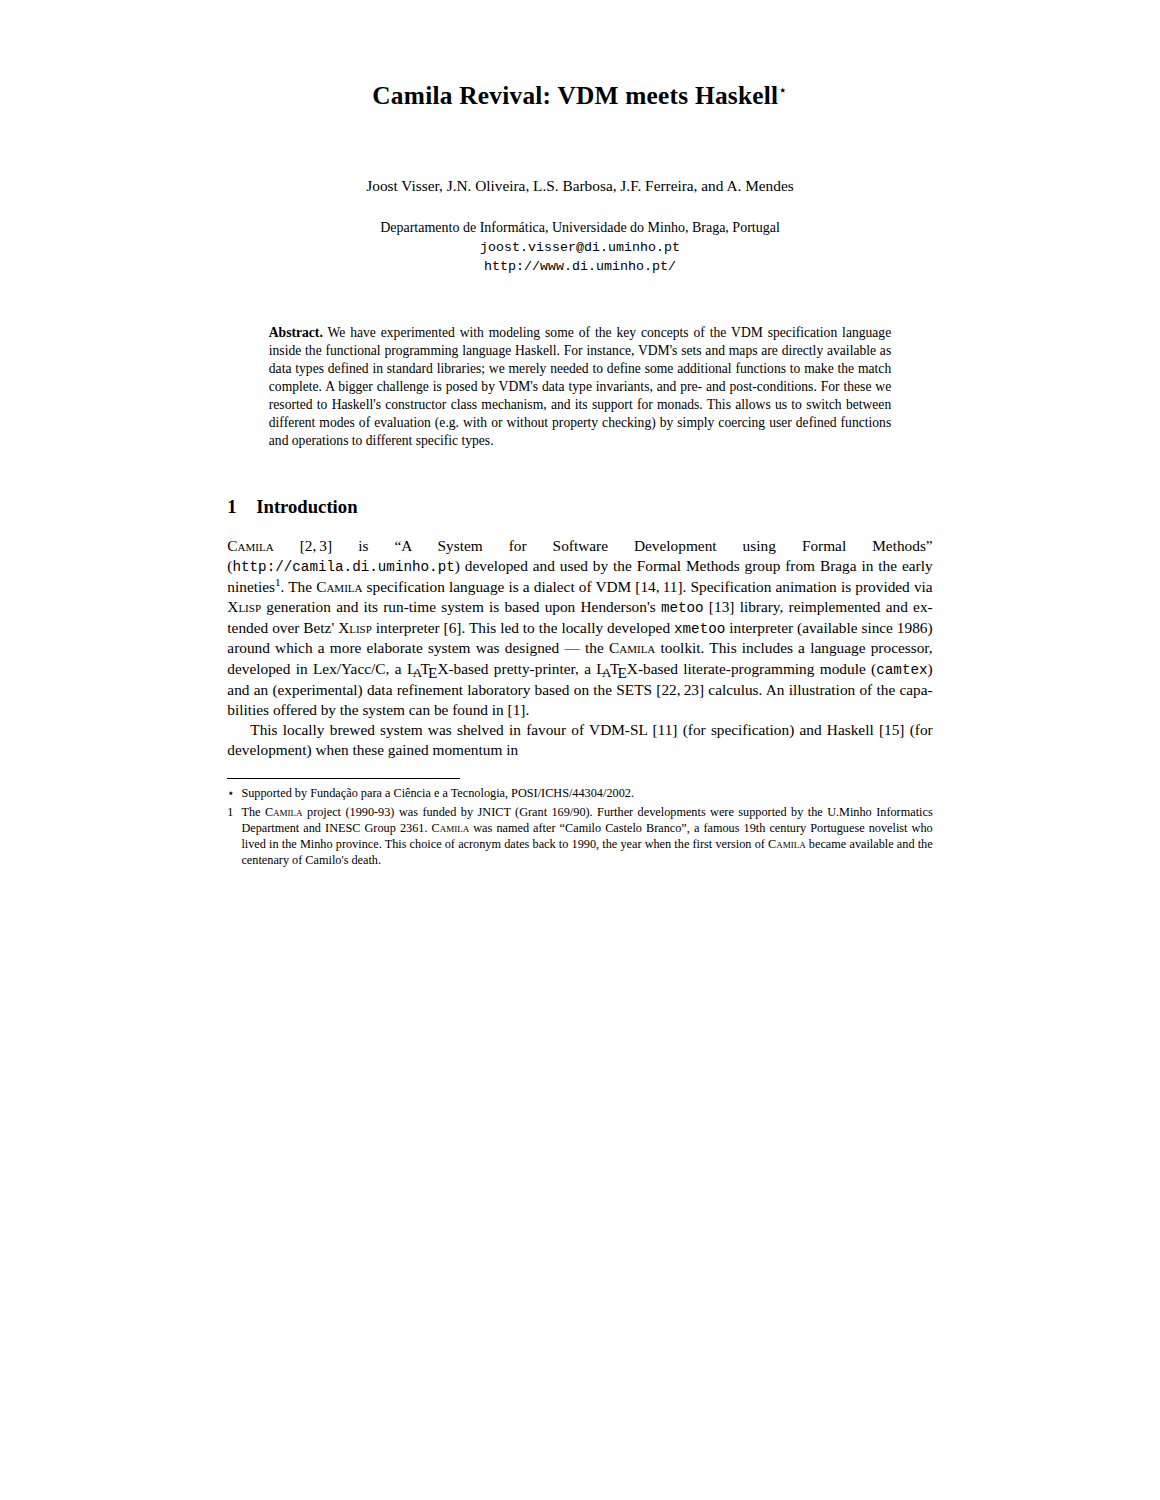Camila Revival: VDM meets Haskell⋆
Joost Visser, J.N. Oliveira, L.S. Barbosa, J.F. Ferreira, and A. Mendes
Departamento de Informática, Universidade do Minho, Braga, Portugal
joost.visser@di.uminho.pt
http://www.di.uminho.pt/
Abstract. We have experimented with modeling some of the key concepts of the VDM specification language inside the functional programming language Haskell. For instance, VDM's sets and maps are directly available as data types defined in standard libraries; we merely needed to define some additional functions to make the match complete. A bigger challenge is posed by VDM's data type invariants, and pre- and post-conditions. For these we resorted to Haskell's constructor class mechanism, and its support for monads. This allows us to switch between different modes of evaluation (e.g. with or without property checking) by simply coercing user defined functions and operations to different specific types.
1 Introduction
Camila [2, 3] is “A System for Software Development using Formal Methods” (http://camila.di.uminho.pt) developed and used by the Formal Methods group from Braga in the early nineties1. The Camila specification language is a dialect of VDM [14, 11]. Specification animation is provided via Xlisp generation and its run-time system is based upon Henderson's metoo [13] library, reimplemented and extended over Betz' Xlisp interpreter [6]. This led to the locally developed xmetoo interpreter (available since 1986) around which a more elaborate system was designed — the Camila toolkit. This includes a language processor, developed in Lex/Yacc/C, a LATEX-based pretty-printer, a LATEX-based literate-programming module (camtex) and an (experimental) data refinement laboratory based on the SETS [22, 23] calculus. An illustration of the capabilities offered by the system can be found in [1].
This locally brewed system was shelved in favour of VDM-SL [11] (for specification) and Haskell [15] (for development) when these gained momentum in
⋆Supported by Fundação para a Ciência e a Tecnologia, POSI/ICHS/44304/2002.
1 The Camila project (1990-93) was funded by JNICT (Grant 169/90). Further developments were supported by the U.Minho Informatics Department and INESC Group 2361. Camila was named after “Camilo Castelo Branco”, a famous 19th century Portuguese novelist who lived in the Minho province. This choice of acronym dates back to 1990, the year when the first version of Camila became available and the centenary of Camilo's death.